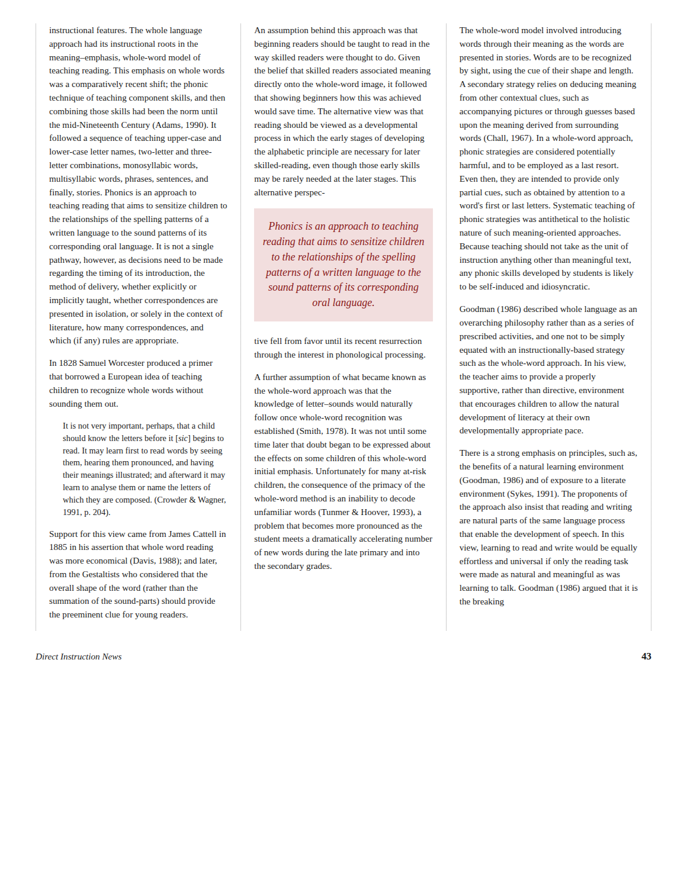instructional features. The whole language approach had its instructional roots in the meaning–emphasis, whole-word model of teaching reading. This emphasis on whole words was a comparatively recent shift; the phonic technique of teaching component skills, and then combining those skills had been the norm until the mid-Nineteenth Century (Adams, 1990). It followed a sequence of teaching upper-case and lower-case letter names, two-letter and three-letter combinations, monosyllabic words, multisyllabic words, phrases, sentences, and finally, stories. Phonics is an approach to teaching reading that aims to sensitize children to the relationships of the spelling patterns of a written language to the sound patterns of its corresponding oral language. It is not a single pathway, however, as decisions need to be made regarding the timing of its introduction, the method of delivery, whether explicitly or implicitly taught, whether correspondences are presented in isolation, or solely in the context of literature, how many correspondences, and which (if any) rules are appropriate.
In 1828 Samuel Worcester produced a primer that borrowed a European idea of teaching children to recognize whole words without sounding them out.
It is not very important, perhaps, that a child should know the letters before it [sic] begins to read. It may learn first to read words by seeing them, hearing them pronounced, and having their meanings illustrated; and afterward it may learn to analyse them or name the letters of which they are composed. (Crowder & Wagner, 1991, p. 204).
Support for this view came from James Cattell in 1885 in his assertion that whole word reading was more economical (Davis, 1988); and later, from the Gestaltists who considered that the overall shape of the word (rather than the summation of the sound-parts) should provide the preeminent clue for young readers.
An assumption behind this approach was that beginning readers should be taught to read in the way skilled readers were thought to do. Given the belief that skilled readers associated meaning directly onto the whole-word image, it followed that showing beginners how this was achieved would save time. The alternative view was that reading should be viewed as a developmental process in which the early stages of developing the alphabetic principle are necessary for later skilled-reading, even though those early skills may be rarely needed at the later stages. This alternative perspec-
Phonics is an approach to teaching reading that aims to sensitize children to the relationships of the spelling patterns of a written language to the sound patterns of its corresponding oral language.
tive fell from favor until its recent resurrection through the interest in phonological processing.
A further assumption of what became known as the whole-word approach was that the knowledge of letter–sounds would naturally follow once whole-word recognition was established (Smith, 1978). It was not until some time later that doubt began to be expressed about the effects on some children of this whole-word initial emphasis. Unfortunately for many at-risk children, the consequence of the primacy of the whole-word method is an inability to decode unfamiliar words (Tunmer & Hoover, 1993), a problem that becomes more pronounced as the student meets a dramatically accelerating number of new words during the late primary and into the secondary grades.
The whole-word model involved introducing words through their meaning as the words are presented in stories. Words are to be recognized by sight, using the cue of their shape and length. A secondary strategy relies on deducing meaning from other contextual clues, such as accompanying pictures or through guesses based upon the meaning derived from surrounding words (Chall, 1967). In a whole-word approach, phonic strategies are considered potentially harmful, and to be employed as a last resort. Even then, they are intended to provide only partial cues, such as obtained by attention to a word's first or last letters. Systematic teaching of phonic strategies was antithetical to the holistic nature of such meaning-oriented approaches. Because teaching should not take as the unit of instruction anything other than meaningful text, any phonic skills developed by students is likely to be self-induced and idiosyncratic.
Goodman (1986) described whole language as an overarching philosophy rather than as a series of prescribed activities, and one not to be simply equated with an instructionally-based strategy such as the whole-word approach. In his view, the teacher aims to provide a properly supportive, rather than directive, environment that encourages children to allow the natural development of literacy at their own developmentally appropriate pace.
There is a strong emphasis on principles, such as, the benefits of a natural learning environment (Goodman, 1986) and of exposure to a literate environment (Sykes, 1991). The proponents of the approach also insist that reading and writing are natural parts of the same language process that enable the development of speech. In this view, learning to read and write would be equally effortless and universal if only the reading task were made as natural and meaningful as was learning to talk. Goodman (1986) argued that it is the breaking
Direct Instruction News 43